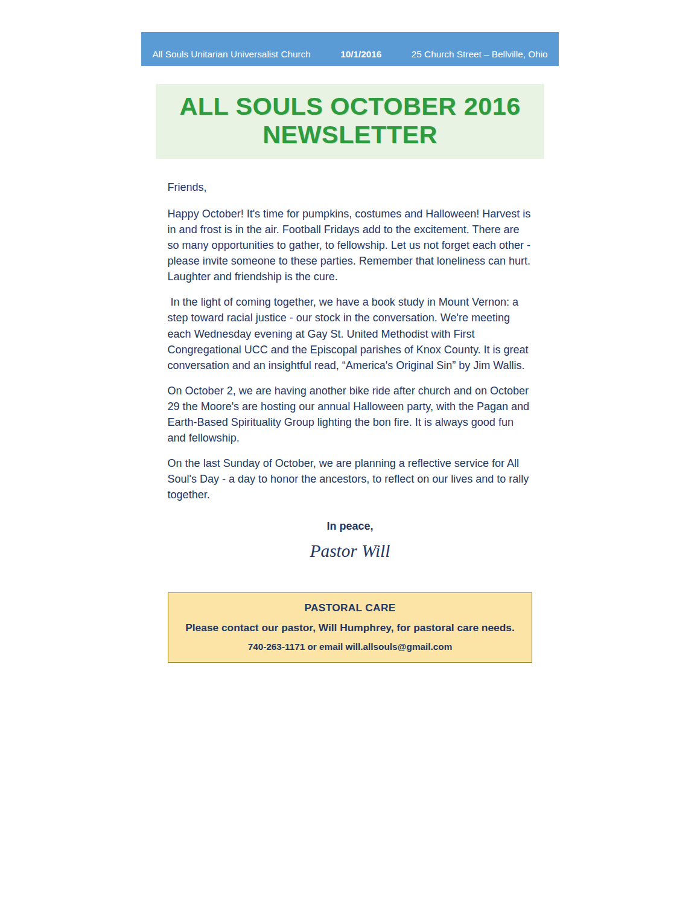All Souls Unitarian Universalist Church
10/1/2016
25 Church Street – Bellville, Ohio
ALL SOULS OCTOBER 2016 NEWSLETTER
Friends,
Happy October! It's time for pumpkins, costumes and Halloween! Harvest is in and frost is in the air. Football Fridays add to the excitement. There are so many opportunities to gather, to fellowship. Let us not forget each other - please invite someone to these parties. Remember that loneliness can hurt. Laughter and friendship is the cure.
In the light of coming together, we have a book study in Mount Vernon: a step toward racial justice - our stock in the conversation. We're meeting each Wednesday evening at Gay St. United Methodist with First Congregational UCC and the Episcopal parishes of Knox County. It is great conversation and an insightful read, “America's Original Sin” by Jim Wallis.
On October 2, we are having another bike ride after church and on October 29 the Moore's are hosting our annual Halloween party, with the Pagan and Earth-Based Spirituality Group lighting the bon fire. It is always good fun and fellowship.
On the last Sunday of October, we are planning a reflective service for All Soul's Day - a day to honor the ancestors, to reflect on our lives and to rally together.
In peace,
Pastor Will
PASTORAL CARE
Please contact our pastor, Will Humphrey, for pastoral care needs.
740-263-1171 or email will.allsouls@gmail.com